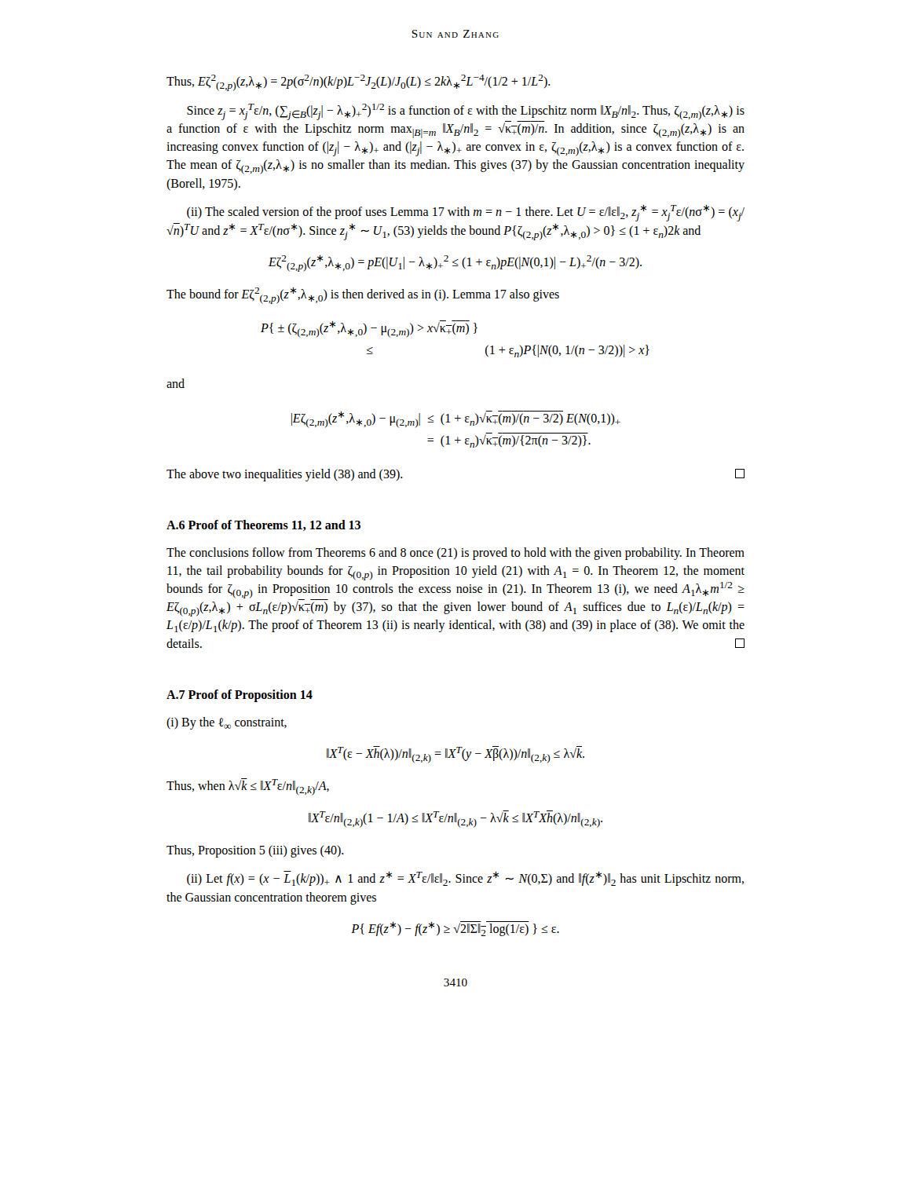Sun and Zhang
Thus, Eζ2(2,p)(z,λ∗) = 2p(σ2/n)(k/p)L−2J2(L)/J0(L) ≤ 2kλ∗2L−4/(1/2 + 1/L2).
Since zj = xjTε/n, (∑j∈B(|zj| − λ∗)+2)1/2 is a function of ε with the Lipschitz norm ‖XB/n‖2. Thus, ζ(2,m)(z,λ∗) is a function of ε with the Lipschitz norm max|B|=m ‖XB/n‖2 = √κ+(m)/n. In addition, since ζ(2,m)(z,λ∗) is an increasing convex function of (|zj| − λ∗)+ and (|zj| − λ∗)+ are convex in ε, ζ(2,m)(z,λ∗) is a convex function of ε. The mean of ζ(2,m)(z,λ∗) is no smaller than its median. This gives (37) by the Gaussian concentration inequality (Borell, 1975).
(ii) The scaled version of the proof uses Lemma 17 with m = n − 1 there. Let U = ε/‖ε‖2, zj∗ = xjTε/(nσ∗) = (xj/√n)TU and z∗ = XTε/(nσ∗). Since zj∗ ∼ U1, (53) yields the bound P{ζ(2,p)(z∗,λ∗,0) > 0} ≤ (1 + εn)2k and
Eζ2(2,p)(z∗,λ∗,0) = pE(|U1| − λ∗)+2 ≤ (1 + εn)pE(|N(0,1)| − L)+2/(n − 3/2).
The bound for Eζ2(2,p)(z∗,λ∗,0) is then derived as in (i). Lemma 17 also gives
| P { ± (ζ (2, m ) ( z ∗ ,λ ∗,0 ) − μ (2, m ) ) > x √ κ + ( m ) } |
| ≤ | (1 + ε n ) P {/ N (0, 1/( n − 3/2))/ > x } |
and
| / E ζ (2, m ) ( z ∗ ,λ ∗,0 ) − μ (2, m ) / | ≤ | (1 + ε n )√ κ + ( m )/( n − 3/2) E ( N (0,1)) + |
| | = | (1 + ε n )√ κ + ( m )/{2π( n − 3/2)} . |
The above two inequalities yield (38) and (39).
A.6 Proof of Theorems 11, 12 and 13
The conclusions follow from Theorems 6 and 8 once (21) is proved to hold with the given probability. In Theorem 11, the tail probability bounds for ζ(0,p) in Proposition 10 yield (21) with A1 = 0. In Theorem 12, the moment bounds for ζ(0,p) in Proposition 10 controls the excess noise in (21). In Theorem 13 (i), we need A1λ∗m1/2 ≥ Eζ(0,p)(z,λ∗) + σLn(ε/p)√κ+(m) by (37), so that the given lower bound of A1 suffices due to Ln(ε)/Ln(k/p) = L1(ε/p)/L1(k/p). The proof of Theorem 13 (ii) is nearly identical, with (38) and (39) in place of (38). We omit the details.
A.7 Proof of Proposition 14
(i) By the ℓ∞ constraint,
‖XT(ε − Xh(λ))/n‖(2,k) = ‖XT(y − Xβ(λ))/n‖(2,k) ≤ λ√k.
Thus, when λ√k ≤ ‖XTε/n‖(2,k)/A,
‖XTε/n‖(2,k)(1 − 1/A) ≤ ‖XTε/n‖(2,k) − λ√k ≤ ‖XTX h(λ)/n‖(2,k).
Thus, Proposition 5 (iii) gives (40).
(ii) Let f(x) = (x − L1(k/p))+ ∧ 1 and z∗ = XTε/‖ε‖2. Since z∗ ∼ N(0,Σ) and ‖f(z∗)‖2 has unit Lipschitz norm, the Gaussian concentration theorem gives
P{ Ef(z∗) − f(z∗) ≥ √2‖Σ‖2 log(1/ε) } ≤ ε.
3410